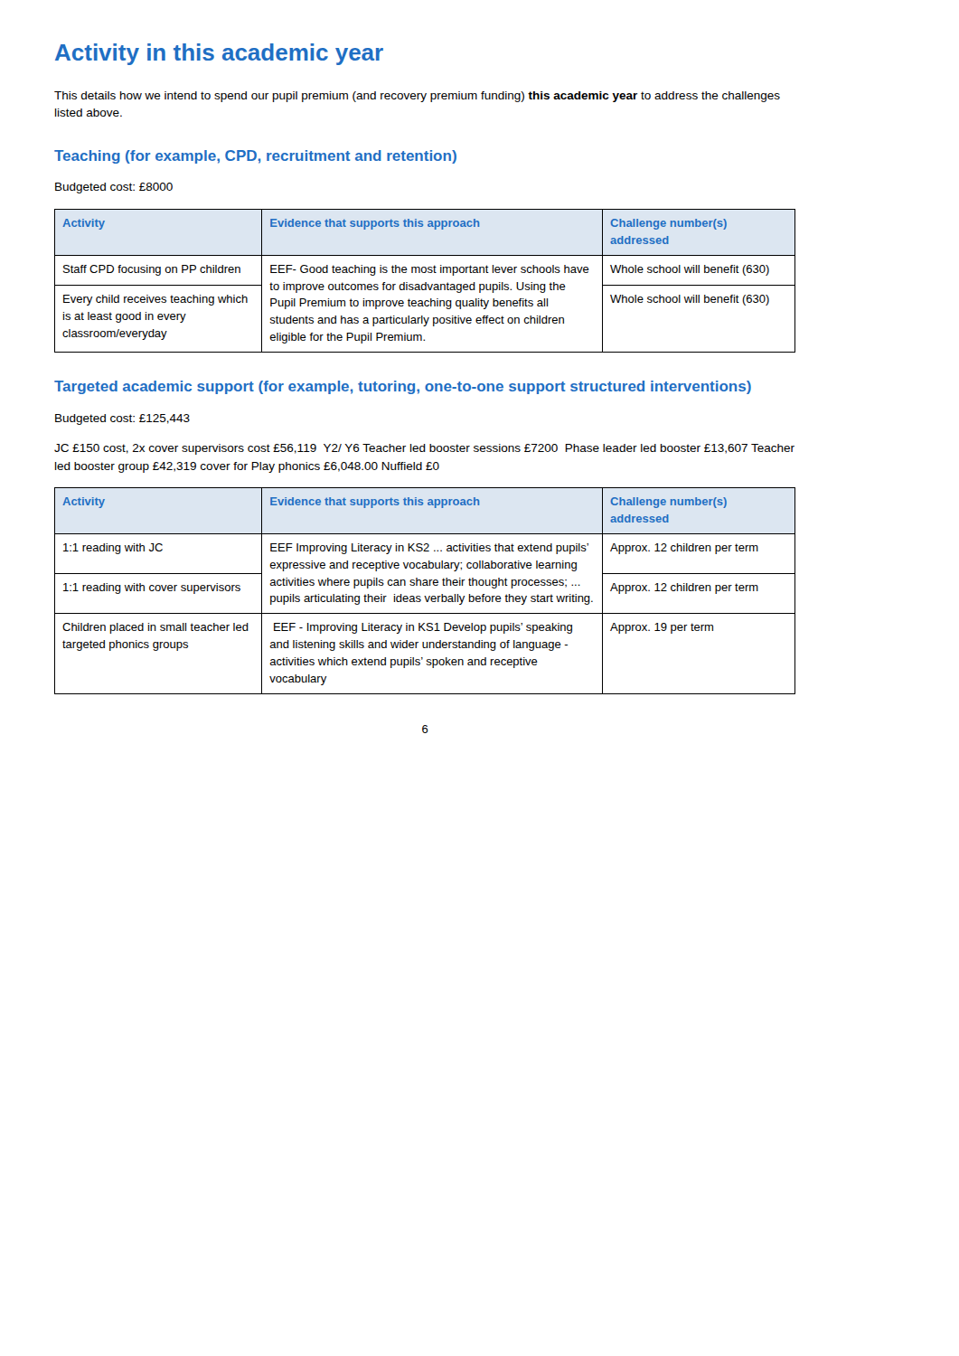Activity in this academic year
This details how we intend to spend our pupil premium (and recovery premium funding) this academic year to address the challenges listed above.
Teaching (for example, CPD, recruitment and retention)
Budgeted cost: £8000
| Activity | Evidence that supports this approach | Challenge number(s) addressed |
| --- | --- | --- |
| Staff CPD focusing on PP children | EEF- Good teaching is the most important lever schools have to improve outcomes for disadvantaged pupils. Using the Pupil Premium to improve teaching quality benefits all students and has a particularly positive effect on children eligible for the Pupil Premium. | Whole school will benefit (630) |
| Every child receives teaching which is at least good in every classroom/everyday | Whole school will benefit (630) |
Targeted academic support (for example, tutoring, one-to-one support structured interventions)
Budgeted cost: £125,443
JC £150 cost, 2x cover supervisors cost £56,119 Y2/ Y6 Teacher led booster sessions £7200 Phase leader led booster £13,607 Teacher led booster group £42,319 cover for Play phonics £6,048.00 Nuffield £0
| Activity | Evidence that supports this approach | Challenge number(s) addressed |
| --- | --- | --- |
| 1:1 reading with JC | EEF Improving Literacy in KS2 ... activities that extend pupils’ expressive and receptive vocabulary; collaborative learning activities where pupils can share their thought processes; ... pupils articulating their ideas verbally before they start writing. | Approx. 12 children per term |
| 1:1 reading with cover supervisors | Approx. 12 children per term |
| Children placed in small teacher led targeted phonics groups | EEF - Improving Literacy in KS1 Develop pupils’ speaking and listening skills and wider understanding of language - activities which extend pupils’ spoken and receptive vocabulary | Approx. 19 per term |
6